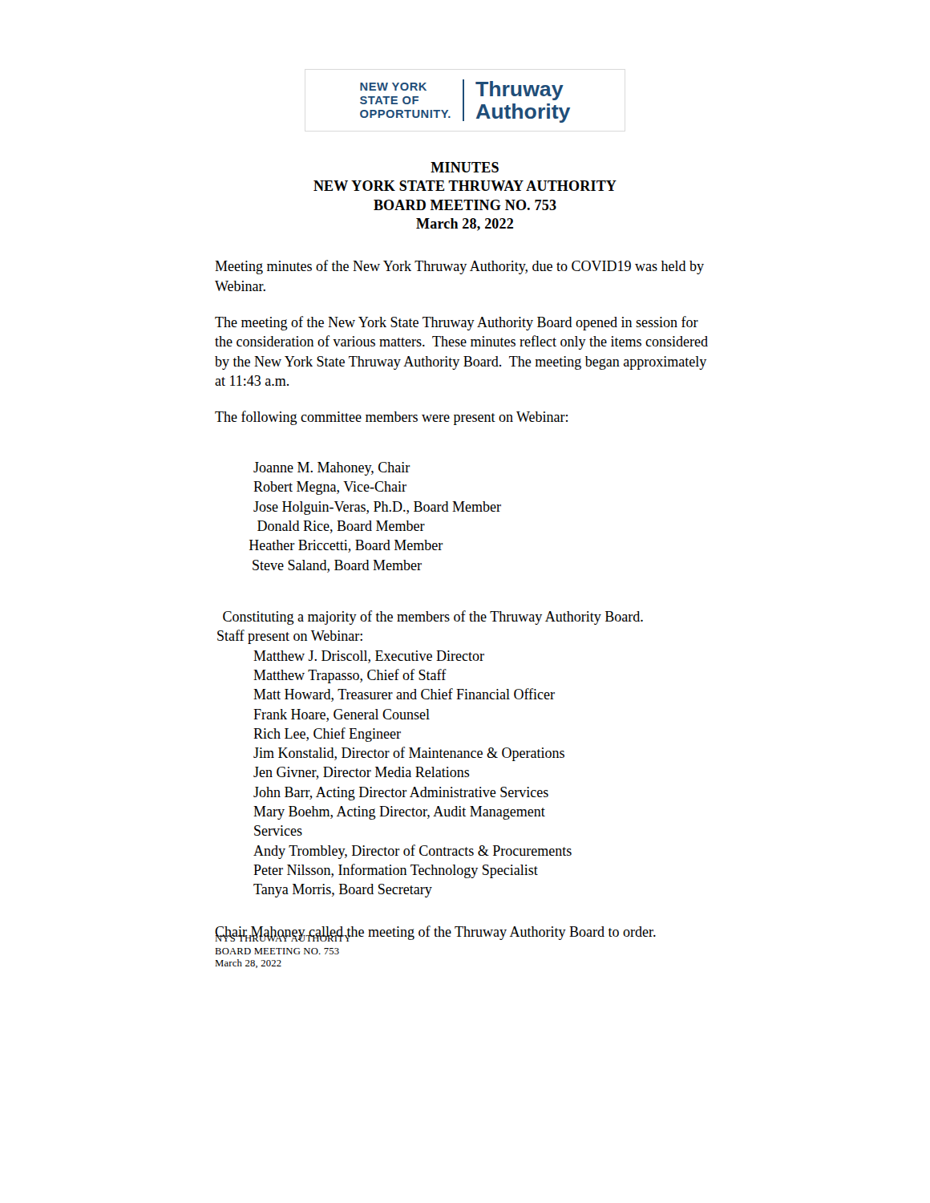NEW YORK
STATE OF
OPPORTUNITY.
Thruway
Authority
MINUTES NEW YORK STATE THRUWAY AUTHORITY BOARD MEETING NO. 753 March 28, 2022
Meeting minutes of the New York Thruway Authority, due to COVID19 was held by Webinar.
The meeting of the New York State Thruway Authority Board opened in session for the consideration of various matters. These minutes reflect only the items considered by the New York State Thruway Authority Board. The meeting began approximately at 11:43 a.m.
The following committee members were present on Webinar:
Joanne M. Mahoney, Chair
Robert Megna, Vice-Chair
Jose Holguin-Veras, Ph.D., Board Member
Donald Rice, Board Member
Heather Briccetti, Board Member
Steve Saland, Board Member
Constituting a majority of the members of the Thruway Authority Board.
Staff present on Webinar:
Matthew J. Driscoll, Executive Director
Matthew Trapasso, Chief of Staff
Matt Howard, Treasurer and Chief Financial Officer
Frank Hoare, General Counsel
Rich Lee, Chief Engineer
Jim Konstalid, Director of Maintenance & Operations
Jen Givner, Director Media Relations
John Barr, Acting Director Administrative Services
Mary Boehm, Acting Director, Audit Management
Services
Andy Trombley, Director of Contracts & Procurements
Peter Nilsson, Information Technology Specialist
Tanya Morris, Board Secretary
Chair Mahoney called the meeting of the Thruway Authority Board to order.
NYS THRUWAY AUTHORITY
BOARD MEETING NO. 753
March 28, 2022